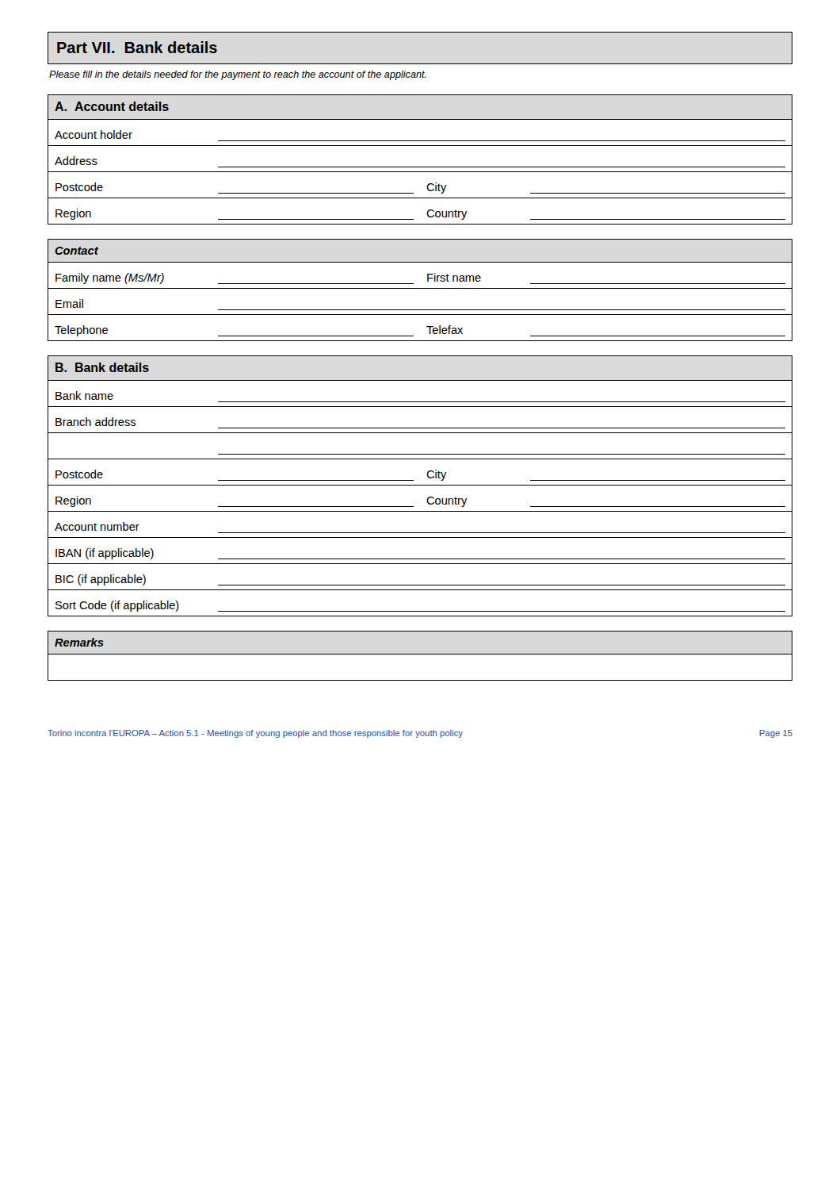Part VII. Bank details
Please fill in the details needed for the payment to reach the account of the applicant.
A. Account details
| Account holder | |
| Address | |
| Postcode | | City | |
| Region | | Country | |
Contact
| Family name (Ms/Mr) | | First name | |
| Email | |
| Telephone | | Telefax | |
B. Bank details
| Bank name | |
| Branch address | |
| Postcode | | City | |
| Region | | Country | |
| Account number | |
| IBAN (if applicable) | |
| BIC (if applicable) | |
| Sort Code (if applicable) | |
Remarks
Torino incontra l'EUROPA – Action 5.1 - Meetings of young people and those responsible for youth policy Page 15